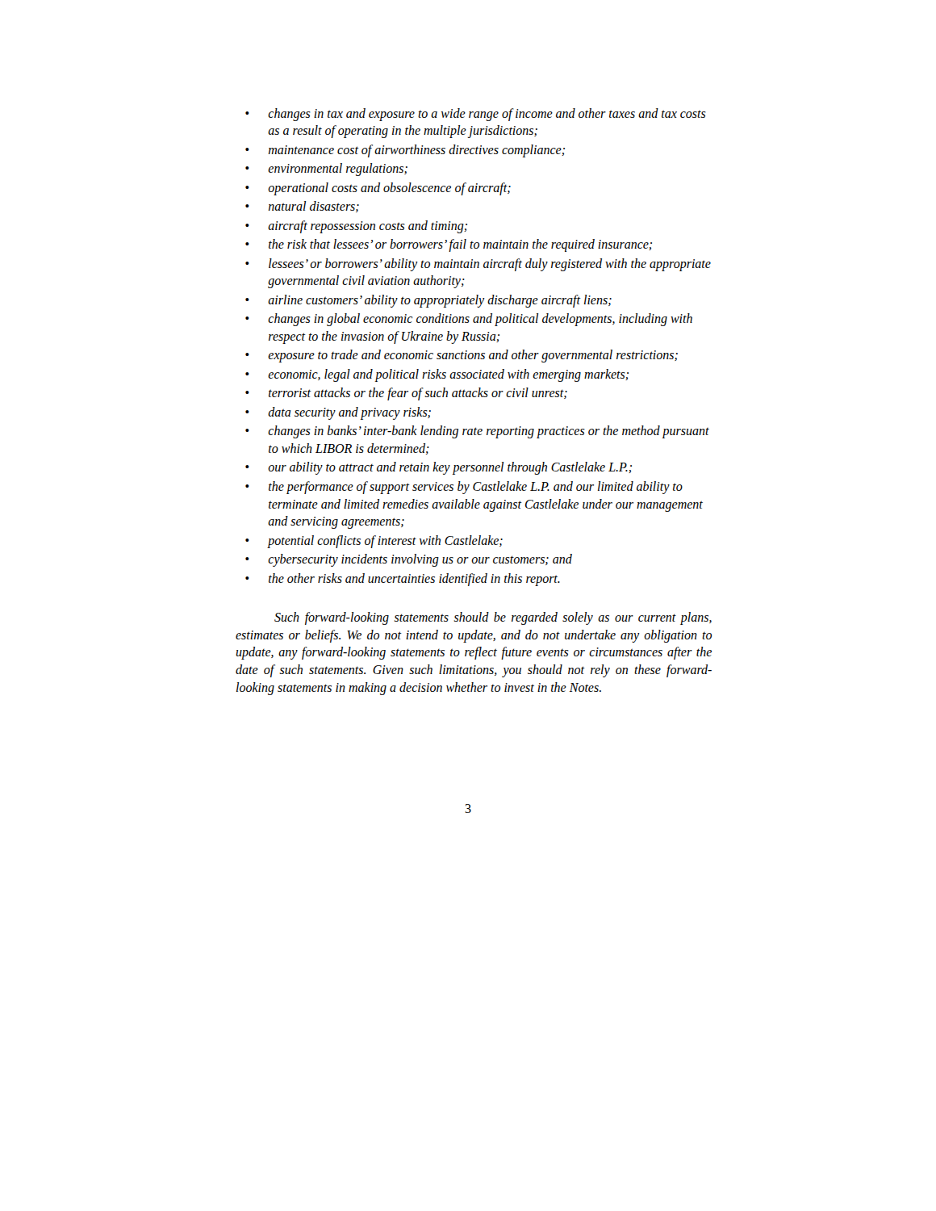changes in tax and exposure to a wide range of income and other taxes and tax costs as a result of operating in the multiple jurisdictions;
maintenance cost of airworthiness directives compliance;
environmental regulations;
operational costs and obsolescence of aircraft;
natural disasters;
aircraft repossession costs and timing;
the risk that lessees’ or borrowers’ fail to maintain the required insurance;
lessees’ or borrowers’ ability to maintain aircraft duly registered with the appropriate governmental civil aviation authority;
airline customers’ ability to appropriately discharge aircraft liens;
changes in global economic conditions and political developments, including with respect to the invasion of Ukraine by Russia;
exposure to trade and economic sanctions and other governmental restrictions;
economic, legal and political risks associated with emerging markets;
terrorist attacks or the fear of such attacks or civil unrest;
data security and privacy risks;
changes in banks’ inter-bank lending rate reporting practices or the method pursuant to which LIBOR is determined;
our ability to attract and retain key personnel through Castlelake L.P.;
the performance of support services by Castlelake L.P. and our limited ability to terminate and limited remedies available against Castlelake under our management and servicing agreements;
potential conflicts of interest with Castlelake;
cybersecurity incidents involving us or our customers; and
the other risks and uncertainties identified in this report.
Such forward-looking statements should be regarded solely as our current plans, estimates or beliefs. We do not intend to update, and do not undertake any obligation to update, any forward-looking statements to reflect future events or circumstances after the date of such statements. Given such limitations, you should not rely on these forward-looking statements in making a decision whether to invest in the Notes.
3